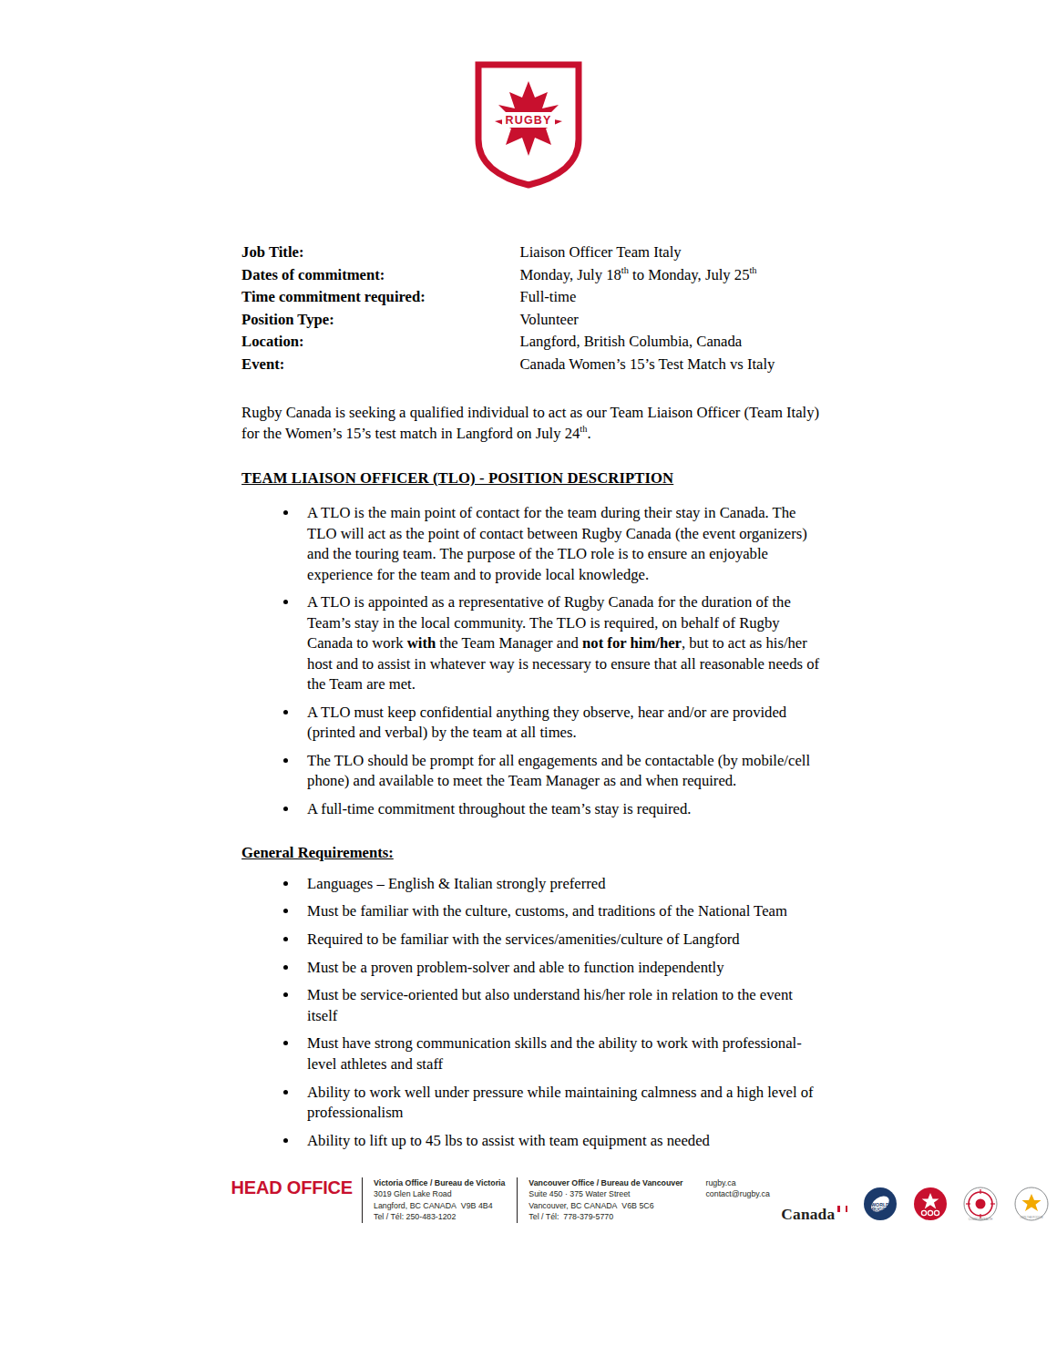RUGBY
| Job Title: | Liaison Officer Team Italy |
| Dates of commitment: | Monday, July 18 th to Monday, July 25 th |
| Time commitment required: | Full-time |
| Position Type: | Volunteer |
| Location: | Langford, British Columbia, Canada |
| Event: | Canada Women’s 15’s Test Match vs Italy |
Rugby Canada is seeking a qualified individual to act as our Team Liaison Officer (Team Italy) for the Women’s 15’s test match in Langford on July 24th.
TEAM LIAISON OFFICER (TLO) - POSITION DESCRIPTION
A TLO is the main point of contact for the team during their stay in Canada. The TLO will act as the point of contact between Rugby Canada (the event organizers) and the touring team. The purpose of the TLO role is to ensure an enjoyable experience for the team and to provide local knowledge.
A TLO is appointed as a representative of Rugby Canada for the duration of the Team’s stay in the local community. The TLO is required, on behalf of Rugby Canada to work with the Team Manager and not for him/her, but to act as his/her host and to assist in whatever way is necessary to ensure that all reasonable needs of the Team are met.
A TLO must keep confidential anything they observe, hear and/or are provided (printed and verbal) by the team at all times.
The TLO should be prompt for all engagements and be contactable (by mobile/cell phone) and available to meet the Team Manager as and when required.
A full-time commitment throughout the team’s stay is required.
General Requirements:
Languages – English & Italian strongly preferred
Must be familiar with the culture, customs, and traditions of the National Team
Required to be familiar with the services/amenities/culture of Langford
Must be a proven problem-solver and able to function independently
Must be service-oriented but also understand his/her role in relation to the event itself
Must have strong communication skills and the ability to work with professional-level athletes and staff
Ability to work well under pressure while maintaining calmness and a high level of professionalism
Ability to lift up to 45 lbs to assist with team equipment as needed
HEAD OFFICE
Victoria Office / Bureau de Victoria
3019 Glen Lake Road
Langford, BC CANADA V9B 4B4
Tel / Tél: 250-483-1202
Vancouver Office / Bureau de Vancouver
Suite 450 · 375 Water Street
Vancouver, BC CANADA V6B 5C6
Tel / Tél: 778-379-5770
rugby.ca
contact@rugby.ca
Canada
WORLD RUGBY COMMONWEALTH OWN THE PODIUM